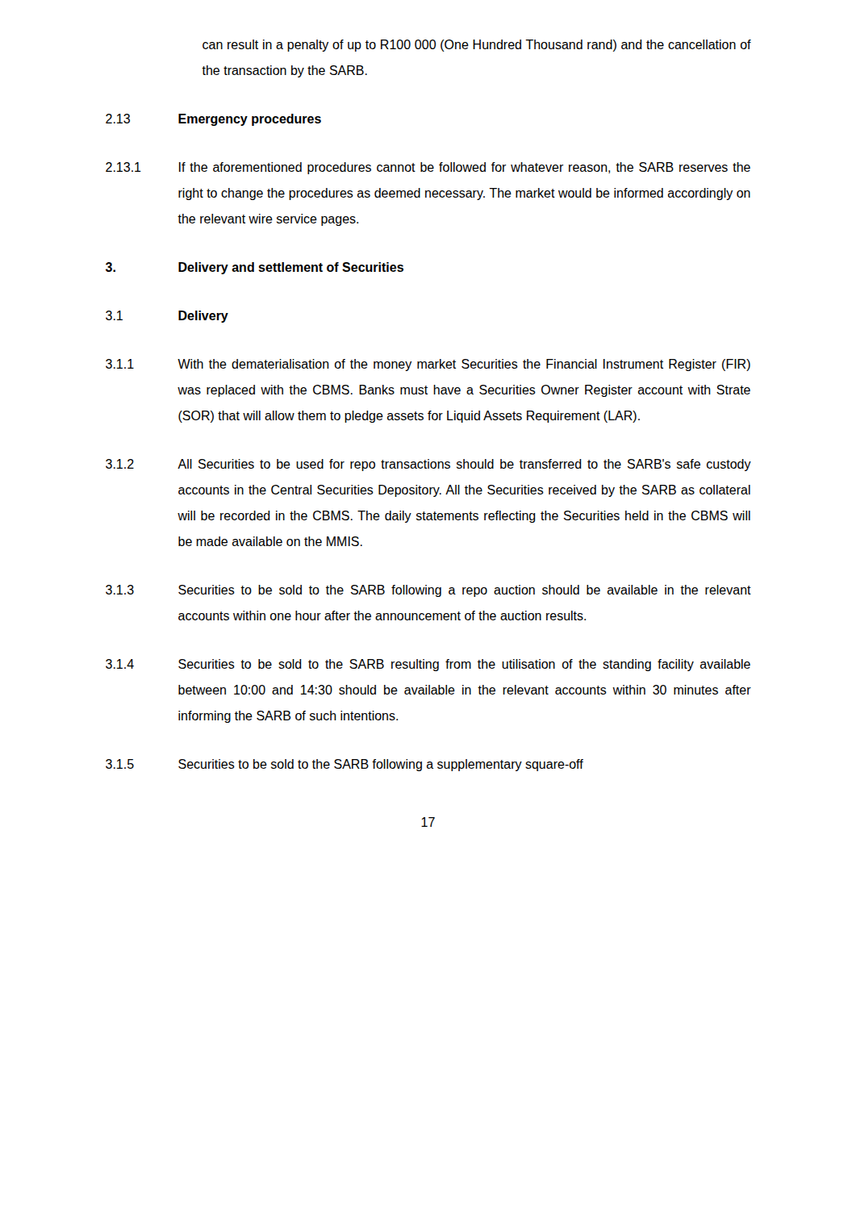can result in a penalty of up to R100 000 (One Hundred Thousand rand) and the cancellation of the transaction by the SARB.
2.13
Emergency procedures
2.13.1
If the aforementioned procedures cannot be followed for whatever reason, the SARB reserves the right to change the procedures as deemed necessary. The market would be informed accordingly on the relevant wire service pages.
3.
Delivery and settlement of Securities
3.1
Delivery
3.1.1
With the dematerialisation of the money market Securities the Financial Instrument Register (FIR) was replaced with the CBMS. Banks must have a Securities Owner Register account with Strate (SOR) that will allow them to pledge assets for Liquid Assets Requirement (LAR).
3.1.2
All Securities to be used for repo transactions should be transferred to the SARB's safe custody accounts in the Central Securities Depository. All the Securities received by the SARB as collateral will be recorded in the CBMS. The daily statements reflecting the Securities held in the CBMS will be made available on the MMIS.
3.1.3
Securities to be sold to the SARB following a repo auction should be available in the relevant accounts within one hour after the announcement of the auction results.
3.1.4
Securities to be sold to the SARB resulting from the utilisation of the standing facility available between 10:00 and 14:30 should be available in the relevant accounts within 30 minutes after informing the SARB of such intentions.
3.1.5
Securities to be sold to the SARB following a supplementary square-off
17